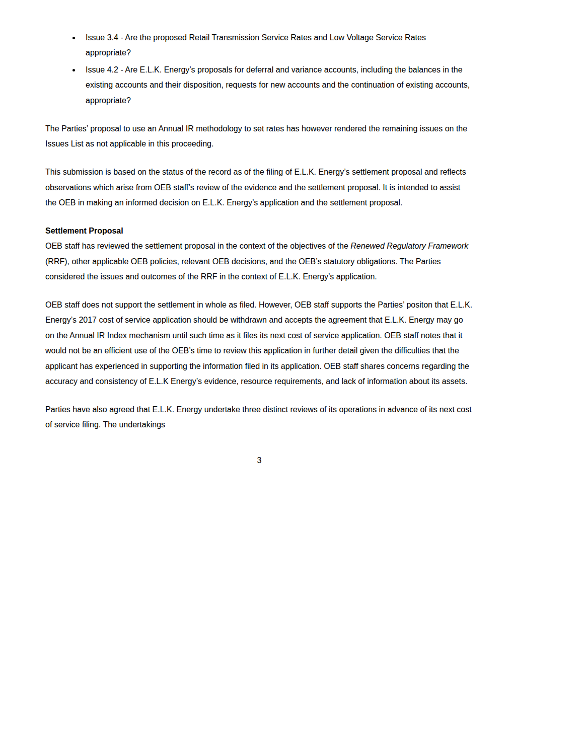Issue 3.4 - Are the proposed Retail Transmission Service Rates and Low Voltage Service Rates appropriate?
Issue 4.2 - Are E.L.K. Energy’s proposals for deferral and variance accounts, including the balances in the existing accounts and their disposition, requests for new accounts and the continuation of existing accounts, appropriate?
The Parties’ proposal to use an Annual IR methodology to set rates has however rendered the remaining issues on the Issues List as not applicable in this proceeding.
This submission is based on the status of the record as of the filing of E.L.K. Energy’s settlement proposal and reflects observations which arise from OEB staff’s review of the evidence and the settlement proposal. It is intended to assist the OEB in making an informed decision on E.L.K. Energy’s application and the settlement proposal.
Settlement Proposal
OEB staff has reviewed the settlement proposal in the context of the objectives of the Renewed Regulatory Framework (RRF), other applicable OEB policies, relevant OEB decisions, and the OEB’s statutory obligations. The Parties considered the issues and outcomes of the RRF in the context of E.L.K. Energy’s application.
OEB staff does not support the settlement in whole as filed. However, OEB staff supports the Parties’ positon that E.L.K. Energy’s 2017 cost of service application should be withdrawn and accepts the agreement that E.L.K. Energy may go on the Annual IR Index mechanism until such time as it files its next cost of service application. OEB staff notes that it would not be an efficient use of the OEB’s time to review this application in further detail given the difficulties that the applicant has experienced in supporting the information filed in its application. OEB staff shares concerns regarding the accuracy and consistency of E.L.K Energy’s evidence, resource requirements, and lack of information about its assets.
Parties have also agreed that E.L.K. Energy undertake three distinct reviews of its operations in advance of its next cost of service filing. The undertakings
3